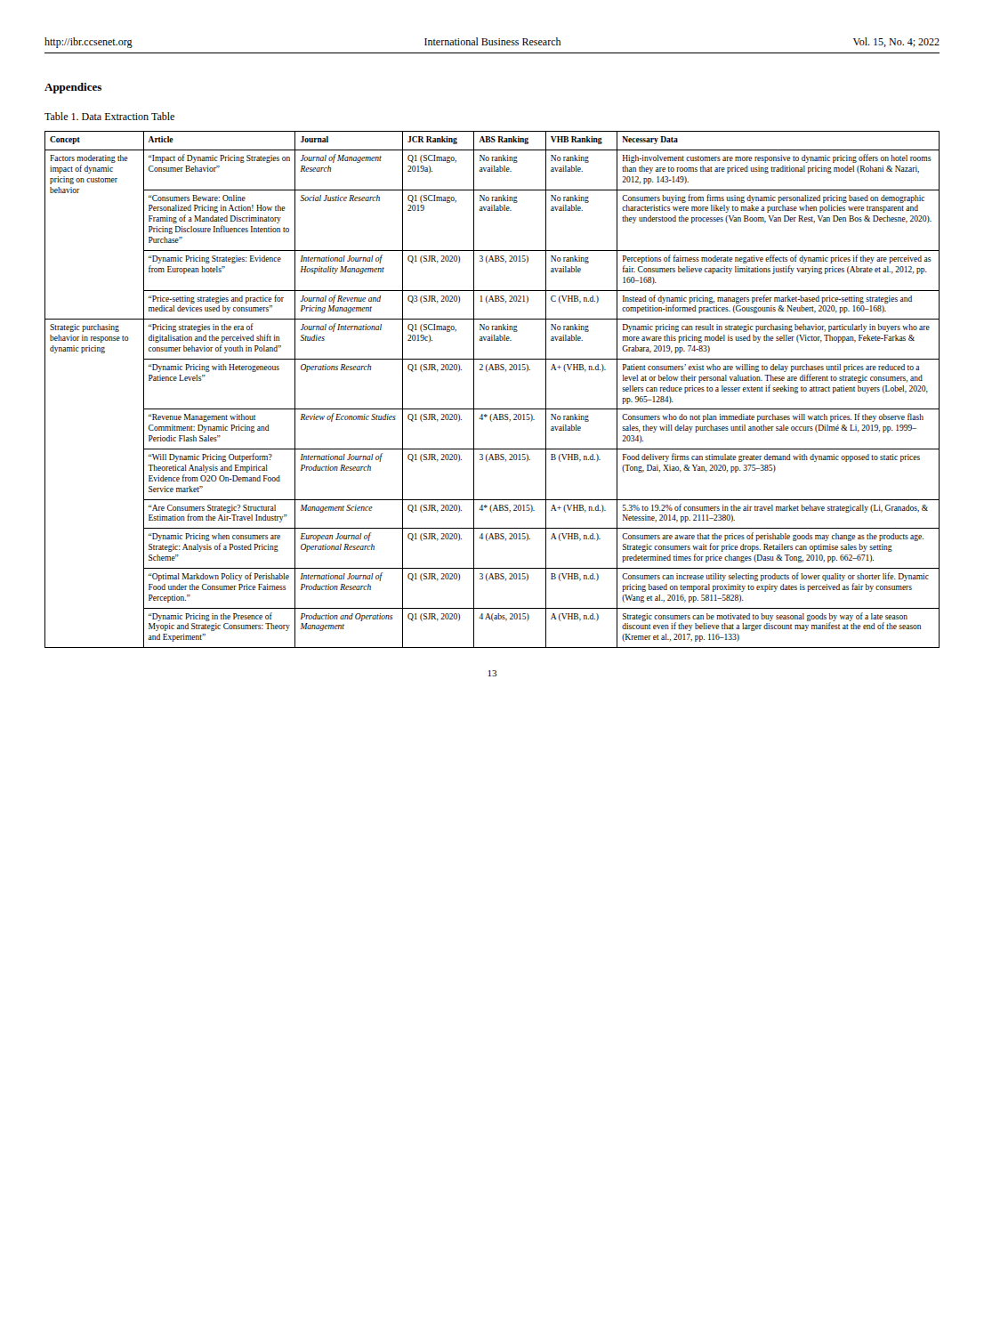http://ibr.ccsenet.org
International Business Research
Vol. 15, No. 4; 2022
Appendices
Table 1. Data Extraction Table
| Concept | Article | Journal | JCR Ranking | ABS Ranking | VHB Ranking | Necessary Data |
| --- | --- | --- | --- | --- | --- | --- |
| Factors moderating the impact of dynamic pricing on customer behavior | “Impact of Dynamic Pricing Strategies on Consumer Behavior” | Journal of Management Research | Q1 (SCImago, 2019a). | No ranking available. | No ranking available. | High-involvement customers are more responsive to dynamic pricing offers on hotel rooms than they are to rooms that are priced using traditional pricing model (Rohani & Nazari, 2012, pp. 143-149). |
| “Consumers Beware: Online Personalized Pricing in Action! How the Framing of a Mandated Discriminatory Pricing Disclosure Influences Intention to Purchase” | Social Justice Research | Q1 (SCImago, 2019 | No ranking available. | No ranking available. | Consumers buying from firms using dynamic personalized pricing based on demographic characteristics were more likely to make a purchase when policies were transparent and they understood the processes (Van Boom, Van Der Rest, Van Den Bos & Dechesne, 2020). |
| “Dynamic Pricing Strategies: Evidence from European hotels” | International Journal of Hospitality Management | Q1 (SJR, 2020) | 3 (ABS, 2015) | No ranking available | Perceptions of fairness moderate negative effects of dynamic prices if they are perceived as fair. Consumers believe capacity limitations justify varying prices (Abrate et al., 2012, pp. 160–168). |
| “Price-setting strategies and practice for medical devices used by consumers” | Journal of Revenue and Pricing Management | Q3 (SJR, 2020) | 1 (ABS, 2021) | C (VHB, n.d.) | Instead of dynamic pricing, managers prefer market-based price-setting strategies and competition-informed practices. (Gousgounis & Neubert, 2020, pp. 160–168). |
| Strategic purchasing behavior in response to dynamic pricing | “Pricing strategies in the era of digitalisation and the perceived shift in consumer behavior of youth in Poland” | Journal of International Studies | Q1 (SCImago, 2019c). | No ranking available. | No ranking available. | Dynamic pricing can result in strategic purchasing behavior, particularly in buyers who are more aware this pricing model is used by the seller (Victor, Thoppan, Fekete-Farkas & Grabara, 2019, pp. 74-83) |
| “Dynamic Pricing with Heterogeneous Patience Levels” | Operations Research | Q1 (SJR, 2020). | 2 (ABS, 2015). | A+ (VHB, n.d.). | Patient consumers’ exist who are willing to delay purchases until prices are reduced to a level at or below their personal valuation. These are different to strategic consumers, and sellers can reduce prices to a lesser extent if seeking to attract patient buyers (Lobel, 2020, pp. 965–1284). |
| “Revenue Management without Commitment: Dynamic Pricing and Periodic Flash Sales” | Review of Economic Studies | Q1 (SJR, 2020). | 4* (ABS, 2015). | No ranking available | Consumers who do not plan immediate purchases will watch prices. If they observe flash sales, they will delay purchases until another sale occurs (Dilmé & Li, 2019, pp. 1999–2034). |
| “Will Dynamic Pricing Outperform? Theoretical Analysis and Empirical Evidence from O2O On-Demand Food Service market” | International Journal of Production Research | Q1 (SJR, 2020). | 3 (ABS, 2015). | B (VHB, n.d.). | Food delivery firms can stimulate greater demand with dynamic opposed to static prices (Tong, Dai, Xiao, & Yan, 2020, pp. 375–385) |
| “Are Consumers Strategic? Structural Estimation from the Air-Travel Industry” | Management Science | Q1 (SJR, 2020). | 4* (ABS, 2015). | A+ (VHB, n.d.). | 5.3% to 19.2% of consumers in the air travel market behave strategically (Li, Granados, & Netessine, 2014, pp. 2111–2380). |
| “Dynamic Pricing when consumers are Strategic: Analysis of a Posted Pricing Scheme” | European Journal of Operational Research | Q1 (SJR, 2020). | 4 (ABS, 2015). | A (VHB, n.d.). | Consumers are aware that the prices of perishable goods may change as the products age. Strategic consumers wait for price drops. Retailers can optimise sales by setting predetermined times for price changes (Dasu & Tong, 2010, pp. 662–671). |
| “Optimal Markdown Policy of Perishable Food under the Consumer Price Fairness Perception.” | International Journal of Production Research | Q1 (SJR, 2020) | 3 (ABS, 2015) | B (VHB, n.d.) | Consumers can increase utility selecting products of lower quality or shorter life. Dynamic pricing based on temporal proximity to expiry dates is perceived as fair by consumers (Wang et al., 2016, pp. 5811–5828). |
| “Dynamic Pricing in the Presence of Myopic and Strategic Consumers: Theory and Experiment” | Production and Operations Management | Q1 (SJR, 2020) | 4 A(abs, 2015) | A (VHB, n.d.) | Strategic consumers can be motivated to buy seasonal goods by way of a late season discount even if they believe that a larger discount may manifest at the end of the season (Kremer et al., 2017, pp. 116–133) |
13